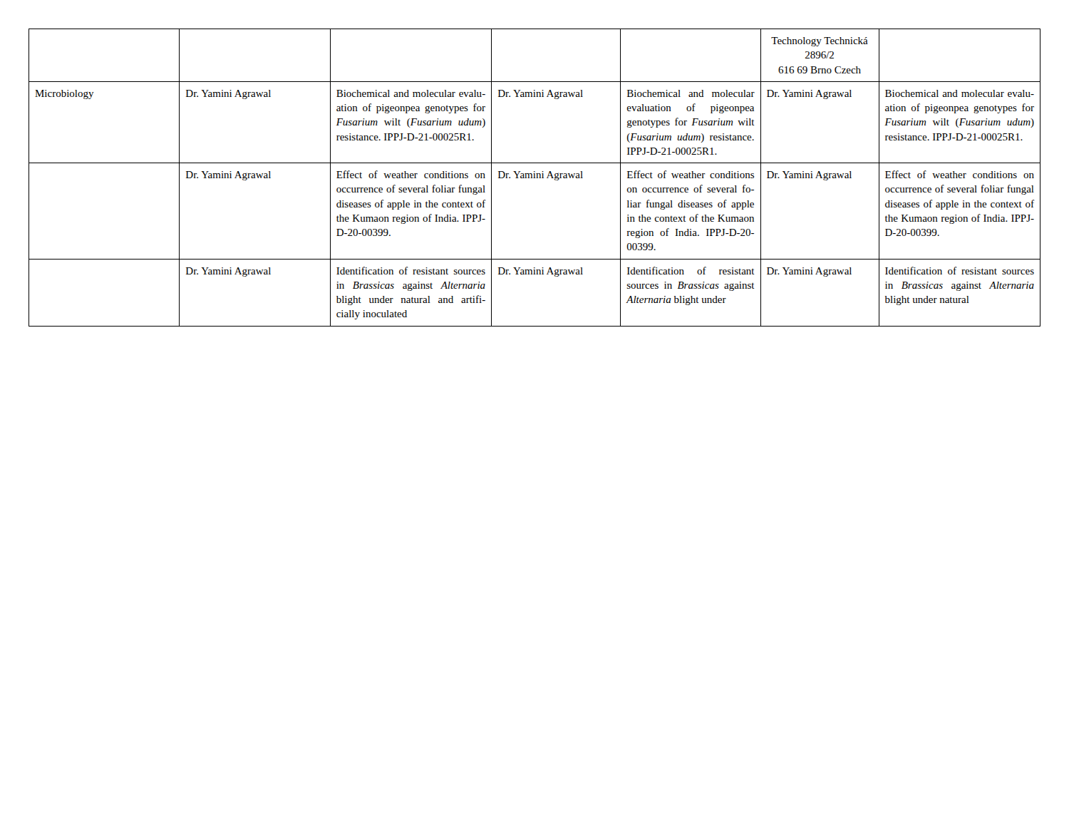| | | | | | Technology Technická 2896/2 616 69 Brno Czech | |
| Microbiology | Dr. Yamini Agrawal | Biochemical and molecular evaluation of pigeonpea genotypes for Fusarium wilt ( Fusarium udum ) resistance. IPPJ-D-21-00025R1. | Dr. Yamini Agrawal | Biochemical and molecular evaluation of pigeonpea genotypes for Fusarium wilt ( Fusarium udum ) resistance. IPPJ-D-21-00025R1. | Dr. Yamini Agrawal | Biochemical and molecular evaluation of pigeonpea genotypes for Fusarium wilt ( Fusarium udum ) resistance. IPPJ-D-21-00025R1. |
| | Dr. Yamini Agrawal | Effect of weather conditions on occurrence of several foliar fungal diseases of apple in the context of the Kumaon region of India. IPPJ-D-20-00399. | Dr. Yamini Agrawal | Effect of weather conditions on occurrence of several foliar fungal diseases of apple in the context of the Kumaon region of India. IPPJ-D-20-00399. | Dr. Yamini Agrawal | Effect of weather conditions on occurrence of several foliar fungal diseases of apple in the context of the Kumaon region of India. IPPJ-D-20-00399. |
| | Dr. Yamini Agrawal | Identification of resistant sources in Brassicas against Alternaria blight under natural and artificially inoculated | Dr. Yamini Agrawal | Identification of resistant sources in Brassicas against Alternaria blight under | Dr. Yamini Agrawal | Identification of resistant sources in Brassicas against Alternaria blight under natural |